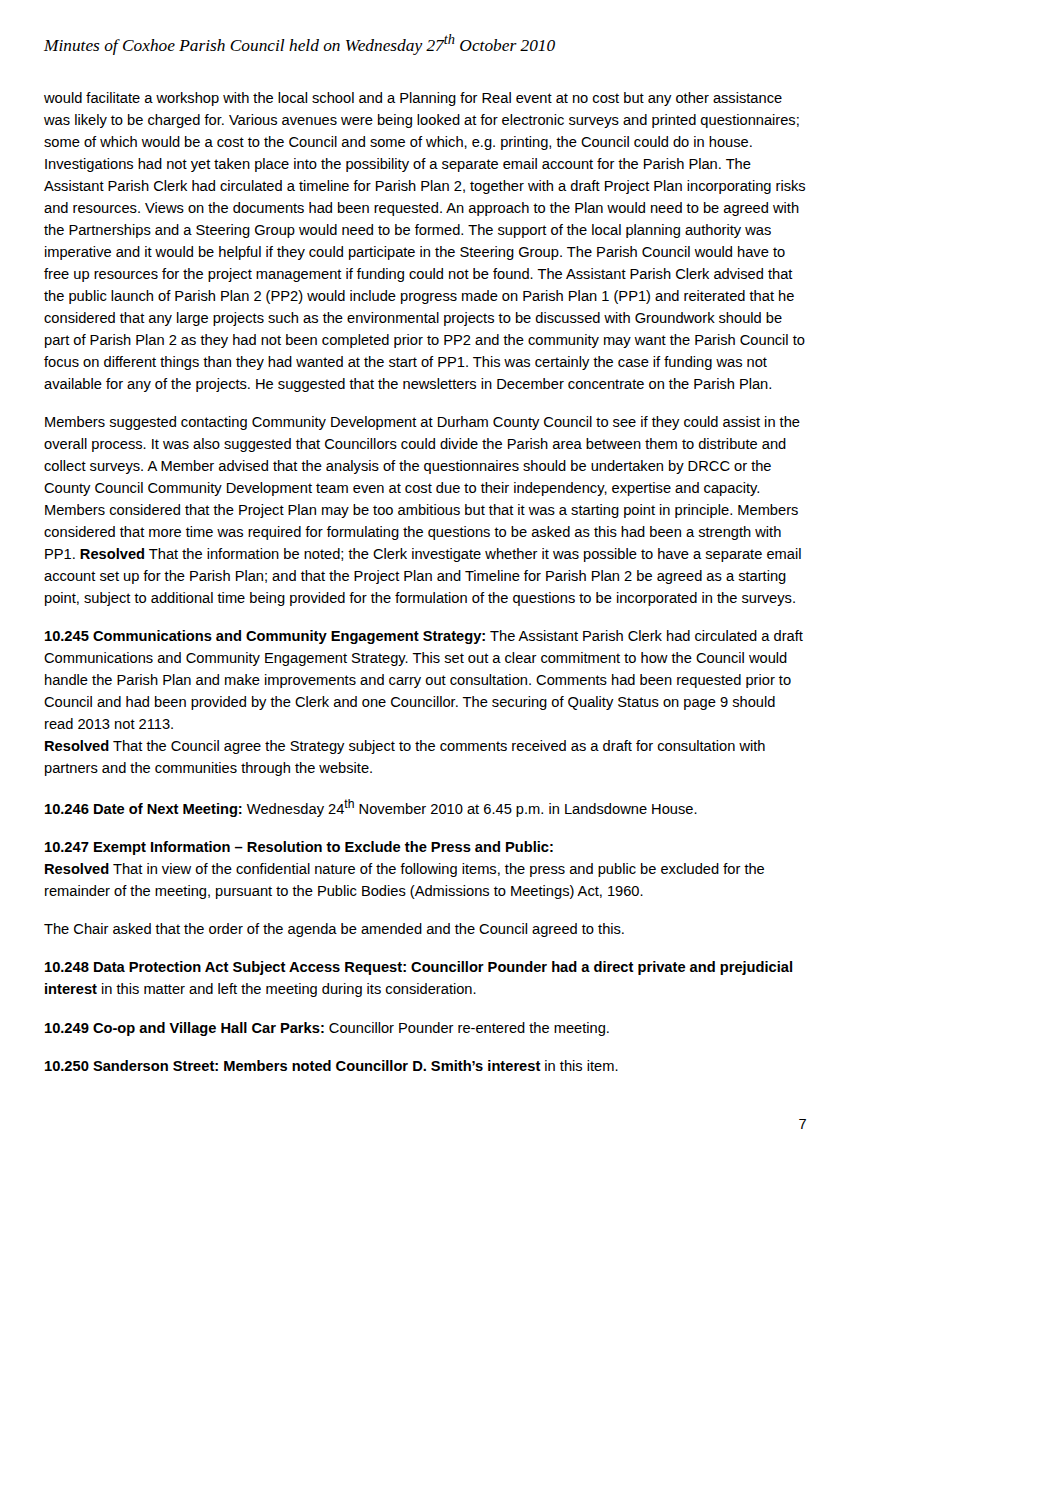Minutes of Coxhoe Parish Council held on Wednesday 27th October 2010
would facilitate a workshop with the local school and a Planning for Real event at no cost but any other assistance was likely to be charged for. Various avenues were being looked at for electronic surveys and printed questionnaires; some of which would be a cost to the Council and some of which, e.g. printing, the Council could do in house. Investigations had not yet taken place into the possibility of a separate email account for the Parish Plan. The Assistant Parish Clerk had circulated a timeline for Parish Plan 2, together with a draft Project Plan incorporating risks and resources. Views on the documents had been requested. An approach to the Plan would need to be agreed with the Partnerships and a Steering Group would need to be formed. The support of the local planning authority was imperative and it would be helpful if they could participate in the Steering Group. The Parish Council would have to free up resources for the project management if funding could not be found. The Assistant Parish Clerk advised that the public launch of Parish Plan 2 (PP2) would include progress made on Parish Plan 1 (PP1) and reiterated that he considered that any large projects such as the environmental projects to be discussed with Groundwork should be part of Parish Plan 2 as they had not been completed prior to PP2 and the community may want the Parish Council to focus on different things than they had wanted at the start of PP1. This was certainly the case if funding was not available for any of the projects. He suggested that the newsletters in December concentrate on the Parish Plan.
Members suggested contacting Community Development at Durham County Council to see if they could assist in the overall process. It was also suggested that Councillors could divide the Parish area between them to distribute and collect surveys. A Member advised that the analysis of the questionnaires should be undertaken by DRCC or the County Council Community Development team even at cost due to their independency, expertise and capacity. Members considered that the Project Plan may be too ambitious but that it was a starting point in principle. Members considered that more time was required for formulating the questions to be asked as this had been a strength with PP1. Resolved That the information be noted; the Clerk investigate whether it was possible to have a separate email account set up for the Parish Plan; and that the Project Plan and Timeline for Parish Plan 2 be agreed as a starting point, subject to additional time being provided for the formulation of the questions to be incorporated in the surveys.
10.245 Communications and Community Engagement Strategy: The Assistant Parish Clerk had circulated a draft Communications and Community Engagement Strategy. This set out a clear commitment to how the Council would handle the Parish Plan and make improvements and carry out consultation. Comments had been requested prior to Council and had been provided by the Clerk and one Councillor. The securing of Quality Status on page 9 should read 2013 not 2113.
Resolved That the Council agree the Strategy subject to the comments received as a draft for consultation with partners and the communities through the website.
10.246 Date of Next Meeting: Wednesday 24th November 2010 at 6.45 p.m. in Landsdowne House.
10.247 Exempt Information – Resolution to Exclude the Press and Public:
Resolved That in view of the confidential nature of the following items, the press and public be excluded for the remainder of the meeting, pursuant to the Public Bodies (Admissions to Meetings) Act, 1960.
The Chair asked that the order of the agenda be amended and the Council agreed to this.
10.248 Data Protection Act Subject Access Request: Councillor Pounder had a direct private and prejudicial interest in this matter and left the meeting during its consideration.
10.249 Co-op and Village Hall Car Parks: Councillor Pounder re-entered the meeting.
10.250 Sanderson Street: Members noted Councillor D. Smith’s interest in this item.
7